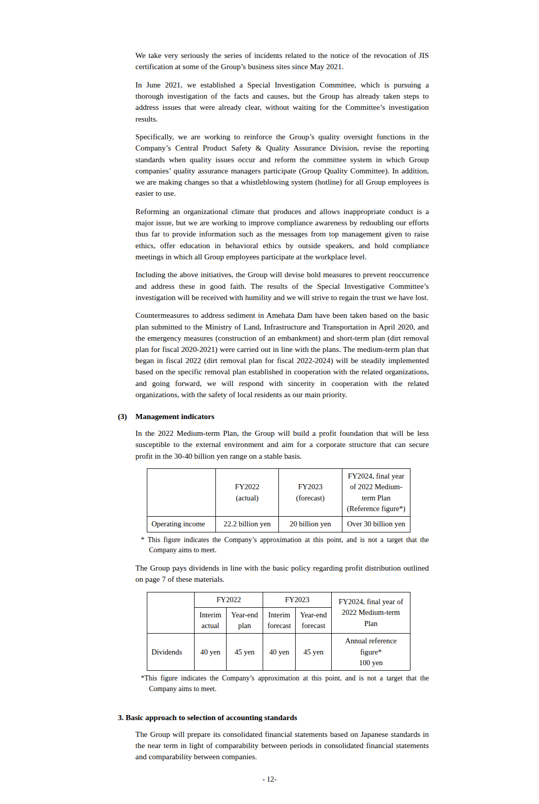We take very seriously the series of incidents related to the notice of the revocation of JIS certification at some of the Group’s business sites since May 2021.
In June 2021, we established a Special Investigation Committee, which is pursuing a thorough investigation of the facts and causes, but the Group has already taken steps to address issues that were already clear, without waiting for the Committee’s investigation results.
Specifically, we are working to reinforce the Group’s quality oversight functions in the Company’s Central Product Safety & Quality Assurance Division, revise the reporting standards when quality issues occur and reform the committee system in which Group companies’ quality assurance managers participate (Group Quality Committee). In addition, we are making changes so that a whistleblowing system (hotline) for all Group employees is easier to use.
Reforming an organizational climate that produces and allows inappropriate conduct is a major issue, but we are working to improve compliance awareness by redoubling our efforts thus far to provide information such as the messages from top management given to raise ethics, offer education in behavioral ethics by outside speakers, and hold compliance meetings in which all Group employees participate at the workplace level.
Including the above initiatives, the Group will devise bold measures to prevent reoccurrence and address these in good faith. The results of the Special Investigative Committee’s investigation will be received with humility and we will strive to regain the trust we have lost.
Countermeasures to address sediment in Amehata Dam have been taken based on the basic plan submitted to the Ministry of Land, Infrastructure and Transportation in April 2020, and the emergency measures (construction of an embankment) and short-term plan (dirt removal plan for fiscal 2020-2021) were carried out in line with the plans. The medium-term plan that began in fiscal 2022 (dirt removal plan for fiscal 2022-2024) will be steadily implemented based on the specific removal plan established in cooperation with the related organizations, and going forward, we will respond with sincerity in cooperation with the related organizations, with the safety of local residents as our main priority.
(3) Management indicators
In the 2022 Medium-term Plan, the Group will build a profit foundation that will be less susceptible to the external environment and aim for a corporate structure that can secure profit in the 30-40 billion yen range on a stable basis.
| | FY2022 (actual) | FY2023 (forecast) | FY2024, final year of 2022 Medium- term Plan (Reference figure*) |
| Operating income | 22.2 billion yen | 20 billion yen | Over 30 billion yen |
* This figure indicates the Company’s approximation at this point, and is not a target that the Company aims to meet.
The Group pays dividends in line with the basic policy regarding profit distribution outlined on page 7 of these materials.
| | FY2022 | FY2023 | FY2024, final year of 2022 Medium-term Plan |
| Interim actual | Year-end plan | Interim forecast | Year-end forecast |
| Dividends | 40 yen | 45 yen | 40 yen | 45 yen | Annual reference figure* 100 yen |
*This figure indicates the Company’s approximation at this point, and is not a target that the Company aims to meet.
3. Basic approach to selection of accounting standards
The Group will prepare its consolidated financial statements based on Japanese standards in the near term in light of comparability between periods in consolidated financial statements and comparability between companies.
- 12-